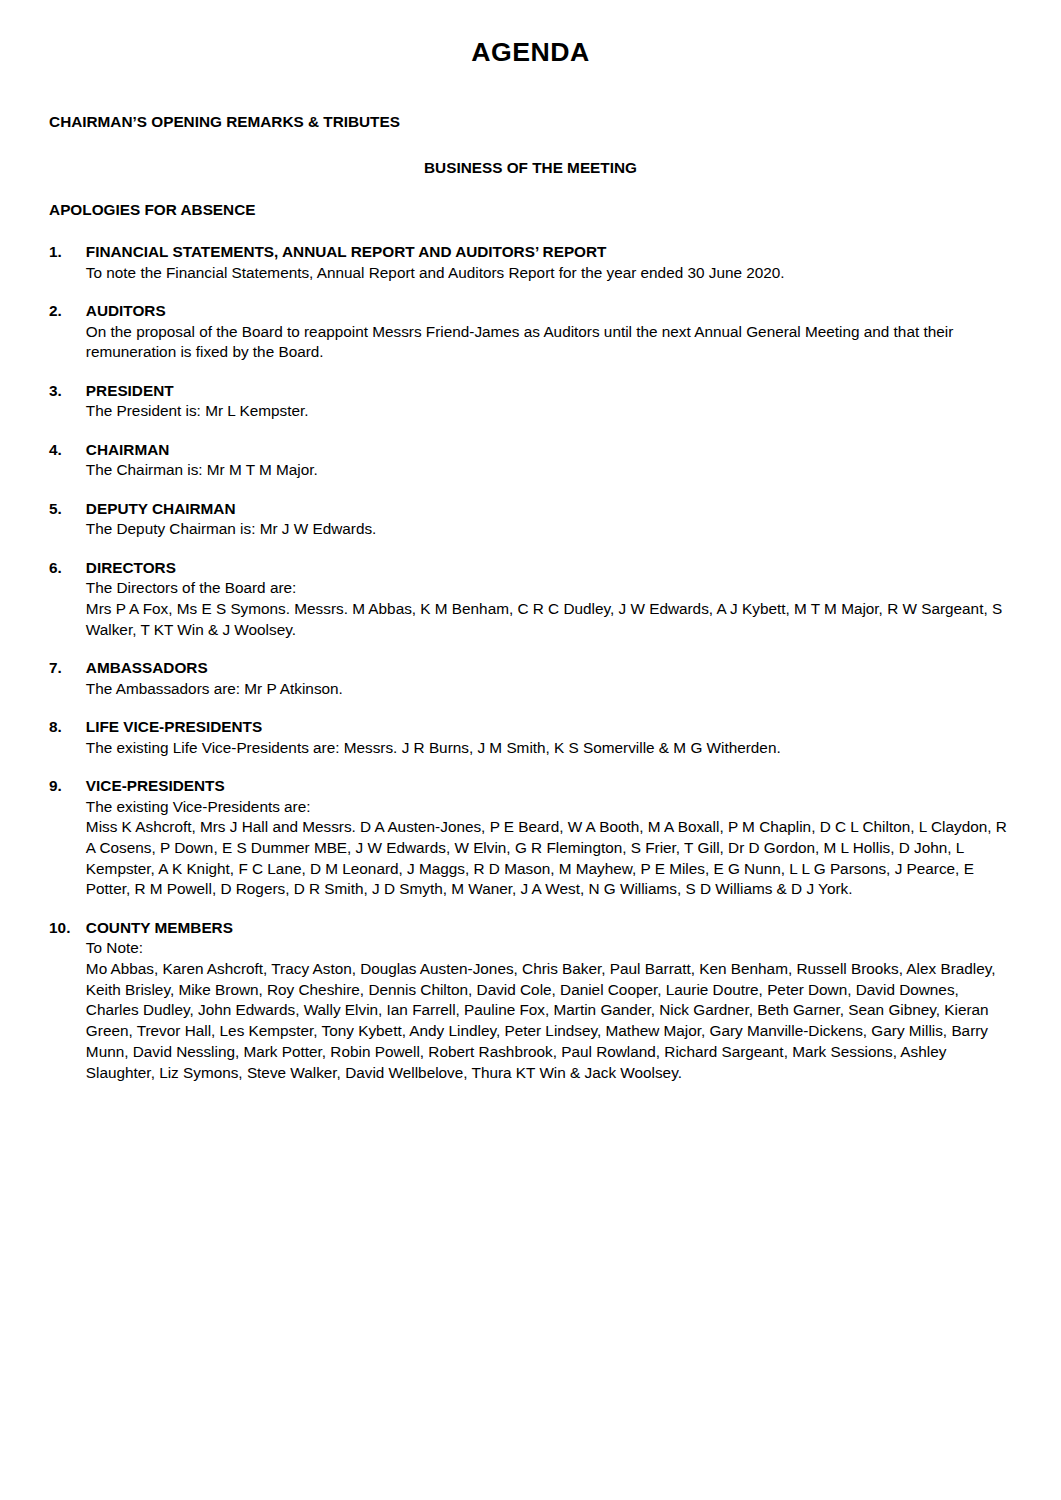AGENDA
CHAIRMAN’S OPENING REMARKS & TRIBUTES
BUSINESS OF THE MEETING
APOLOGIES FOR ABSENCE
FINANCIAL STATEMENTS, ANNUAL REPORT AND AUDITORS’ REPORT To note the Financial Statements, Annual Report and Auditors Report for the year ended 30 June 2020.
AUDITORS On the proposal of the Board to reappoint Messrs Friend-James as Auditors until the next Annual General Meeting and that their remuneration is fixed by the Board.
PRESIDENT The President is: Mr L Kempster.
CHAIRMAN The Chairman is: Mr M T M Major.
DEPUTY CHAIRMAN The Deputy Chairman is: Mr J W Edwards.
DIRECTORS The Directors of the Board are:
Mrs P A Fox, Ms E S Symons. Messrs. M Abbas, K M Benham, C R C Dudley, J W Edwards, A J Kybett, M T M Major, R W Sargeant, S Walker, T KT Win & J Woolsey.
AMBASSADORS The Ambassadors are: Mr P Atkinson.
LIFE VICE-PRESIDENTS The existing Life Vice-Presidents are: Messrs. J R Burns, J M Smith, K S Somerville & M G Witherden.
VICE-PRESIDENTS The existing Vice-Presidents are:
Miss K Ashcroft, Mrs J Hall and Messrs. D A Austen-Jones, P E Beard, W A Booth, M A Boxall, P M Chaplin, D C L Chilton, L Claydon, R A Cosens, P Down, E S Dummer MBE, J W Edwards, W Elvin, G R Flemington, S Frier, T Gill, Dr D Gordon, M L Hollis, D John, L Kempster, A K Knight, F C Lane, D M Leonard, J Maggs, R D Mason, M Mayhew, P E Miles, E G Nunn, L L G Parsons, J Pearce, E Potter, R M Powell, D Rogers, D R Smith, J D Smyth, M Waner, J A West, N G Williams, S D Williams & D J York.
COUNTY MEMBERS To Note:
Mo Abbas, Karen Ashcroft, Tracy Aston, Douglas Austen-Jones, Chris Baker, Paul Barratt, Ken Benham, Russell Brooks, Alex Bradley, Keith Brisley, Mike Brown, Roy Cheshire, Dennis Chilton, David Cole, Daniel Cooper, Laurie Doutre, Peter Down, David Downes, Charles Dudley, John Edwards, Wally Elvin, Ian Farrell, Pauline Fox, Martin Gander, Nick Gardner, Beth Garner, Sean Gibney, Kieran Green, Trevor Hall, Les Kempster, Tony Kybett, Andy Lindley, Peter Lindsey, Mathew Major, Gary Manville-Dickens, Gary Millis, Barry Munn, David Nessling, Mark Potter, Robin Powell, Robert Rashbrook, Paul Rowland, Richard Sargeant, Mark Sessions, Ashley Slaughter, Liz Symons, Steve Walker, David Wellbelove, Thura KT Win & Jack Woolsey.